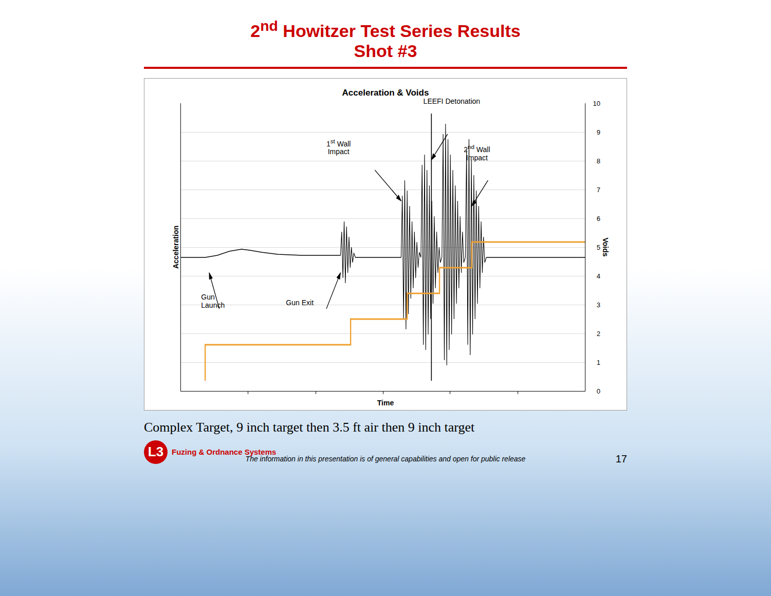2nd Howitzer Test Series Results Shot #3
Acceleration & Voids
Acceleration
Voids
10 9 8 7 6 5 4 3 2 1 0
LEEFI Detonation
1st Wall
Impact
2nd Wall
Impact
Gun
Launch
Gun Exit
Time
Complex Target, 9 inch target then 3.5 ft air then 9 inch target
L3
Fuzing & Ordnance Systems
The information in this presentation is of general capabilities and open for public release
17